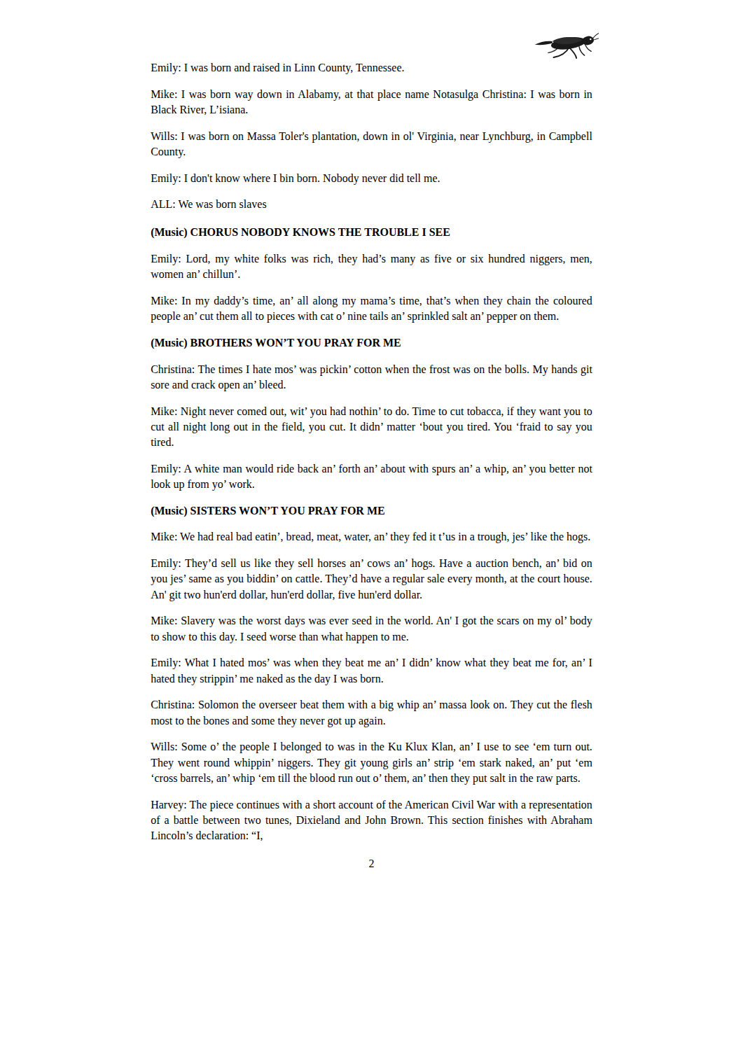Emily: I was born and raised in Linn County, Tennessee.
Mike: I was born way down in Alabamy, at that place name Notasulga Christina: I was born in Black River, L’isiana.
Wills: I was born on Massa Toler's plantation, down in ol' Virginia, near Lynchburg, in Campbell County.
Emily: I don't know where I bin born. Nobody never did tell me.
ALL: We was born slaves
(Music) CHORUS NOBODY KNOWS THE TROUBLE I SEE
Emily: Lord, my white folks was rich, they had’s many as five or six hundred niggers, men, women an’ chillun’.
Mike: In my daddy’s time, an’ all along my mama’s time, that’s when they chain the coloured people an’ cut them all to pieces with cat o’ nine tails an’ sprinkled salt an’ pepper on them.
(Music) BROTHERS WON’T YOU PRAY FOR ME
Christina: The times I hate mos’ was pickin’ cotton when the frost was on the bolls. My hands git sore and crack open an’ bleed.
Mike: Night never comed out, wit’ you had nothin’ to do. Time to cut tobacca, if they want you to cut all night long out in the field, you cut. It didn’ matter ‘bout you tired. You ‘fraid to say you tired.
Emily: A white man would ride back an’ forth an’ about with spurs an’ a whip, an’ you better not look up from yo’ work.
(Music) SISTERS WON’T YOU PRAY FOR ME
Mike: We had real bad eatin’, bread, meat, water, an’ they fed it t’us in a trough, jes’ like the hogs.
Emily: They’d sell us like they sell horses an’ cows an’ hogs. Have a auction bench, an’ bid on you jes’ same as you biddin’ on cattle. They’d have a regular sale every month, at the court house. An' git two hun'erd dollar, hun'erd dollar, five hun'erd dollar.
Mike: Slavery was the worst days was ever seed in the world. An' I got the scars on my ol’ body to show to this day. I seed worse than what happen to me.
Emily: What I hated mos’ was when they beat me an’ I didn’ know what they beat me for, an’ I hated they strippin’ me naked as the day I was born.
Christina: Solomon the overseer beat them with a big whip an’ massa look on. They cut the flesh most to the bones and some they never got up again.
Wills: Some o’ the people I belonged to was in the Ku Klux Klan, an’ I use to see ‘em turn out. They went round whippin’ niggers. They git young girls an’ strip ‘em stark naked, an’ put ‘em ‘cross barrels, an’ whip ‘em till the blood run out o’ them, an’ then they put salt in the raw parts.
Harvey: The piece continues with a short account of the American Civil War with a representation of a battle between two tunes, Dixieland and John Brown. This section finishes with Abraham Lincoln’s declaration: “I,
2